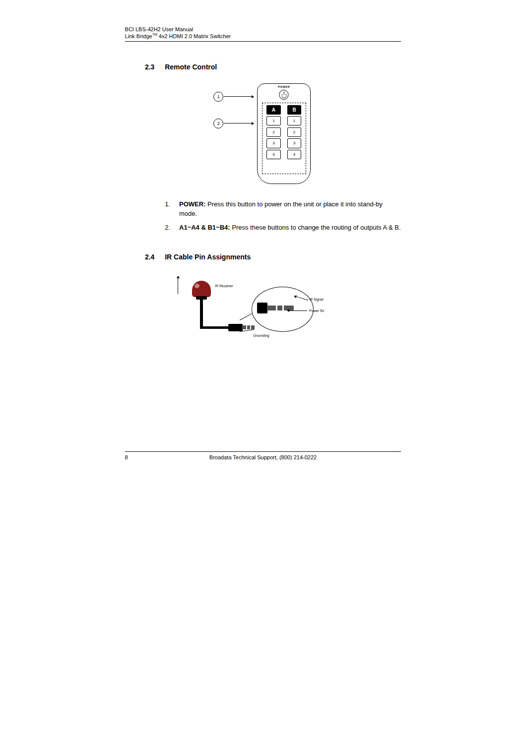BCI LBS-42H2 User Manual
Link BridgeTM 4x2 HDMI 2.0 Matrix Switcher
2.3 Remote Control
1
2
POWER
A
1
2
3
4
B
1
2
3
4
POWER: Press this button to power on the unit or place it into stand-by mode.
A1~A4 & B1~B4: Press these buttons to change the routing of outputs A & B.
2.4 IR Cable Pin Assignments
IR Receiver
IR Signal
Power 5V
Grounding
8
Broadata Technical Support, (800) 214-0222